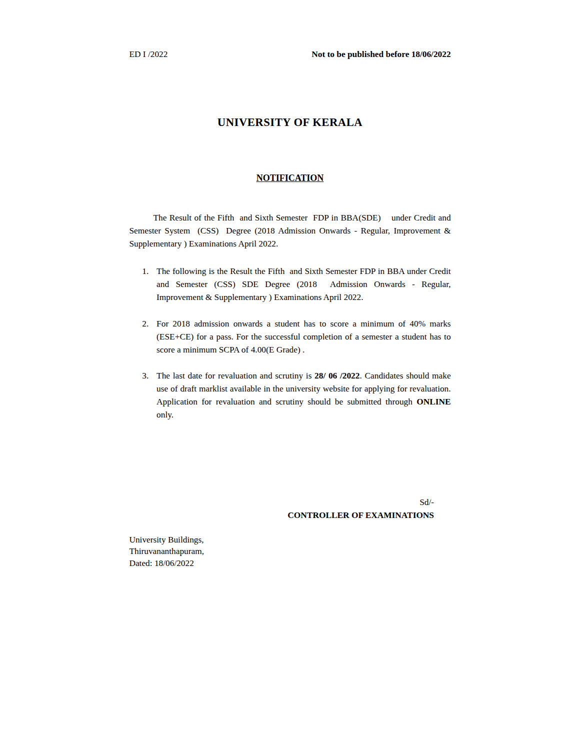ED I /2022
Not to be published before 18/06/2022
UNIVERSITY OF KERALA
NOTIFICATION
The Result of the Fifth and Sixth Semester FDP in BBA(SDE) under Credit and Semester System (CSS) Degree (2018 Admission Onwards - Regular, Improvement & Supplementary ) Examinations April 2022.
The following is the Result the Fifth and Sixth Semester FDP in BBA under Credit and Semester (CSS) SDE Degree (2018 Admission Onwards - Regular, Improvement & Supplementary ) Examinations April 2022.
For 2018 admission onwards a student has to score a minimum of 40% marks (ESE+CE) for a pass. For the successful completion of a semester a student has to score a minimum SCPA of 4.00(E Grade) .
The last date for revaluation and scrutiny is 28/ 06 /2022. Candidates should make use of draft marklist available in the university website for applying for revaluation. Application for revaluation and scrutiny should be submitted through ONLINE only.
Sd/-
CONTROLLER OF EXAMINATIONS
University Buildings,
Thiruvananthapuram,
Dated: 18/06/2022